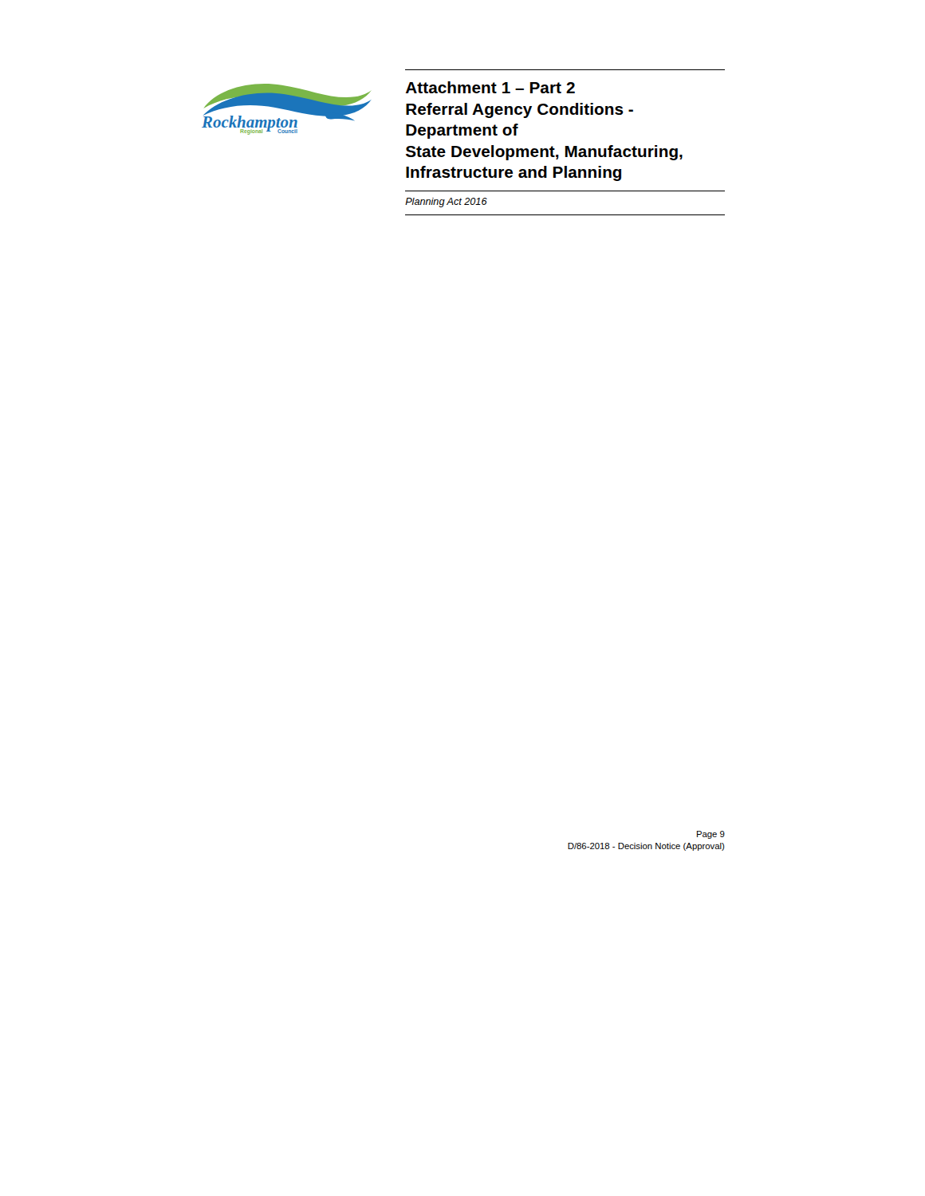Rockhampton Regional Council Rockhampton Regional Council
Attachment 1 – Part 2
Referral Agency Conditions - Department of
State Development, Manufacturing,
Infrastructure and Planning
Planning Act 2016
Page 9
D/86-2018 - Decision Notice (Approval)